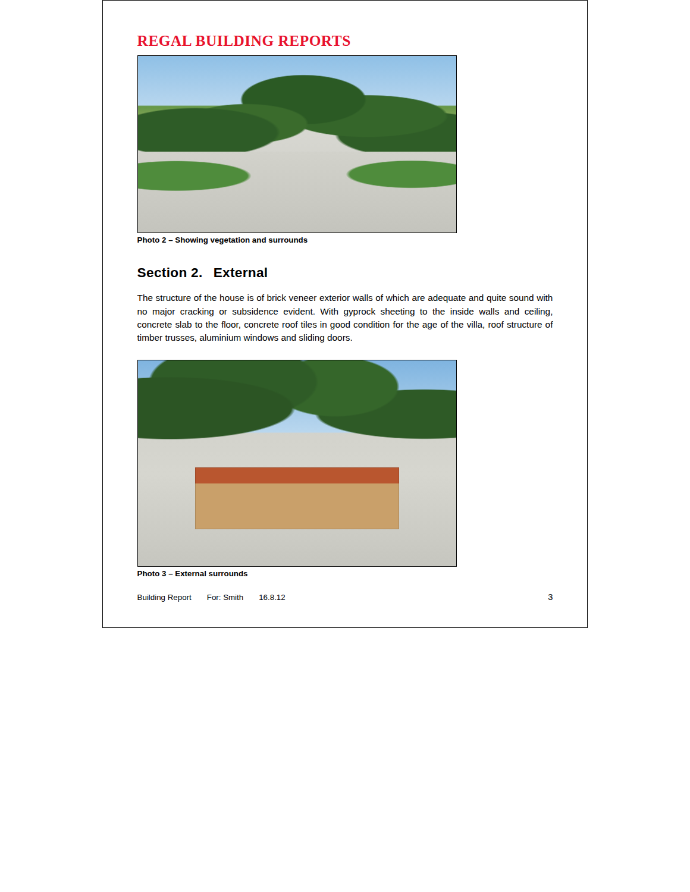REGAL BUILDING REPORTS
Photo 2 – Showing vegetation and surrounds
Section 2. External
The structure of the house is of brick veneer exterior walls of which are adequate and quite sound with no major cracking or subsidence evident. With gyprock sheeting to the inside walls and ceiling, concrete slab to the floor, concrete roof tiles in good condition for the age of the villa, roof structure of timber trusses, aluminium windows and sliding doors.
Photo 3 – External surrounds
Building Report For: Smith 16.8.12
3